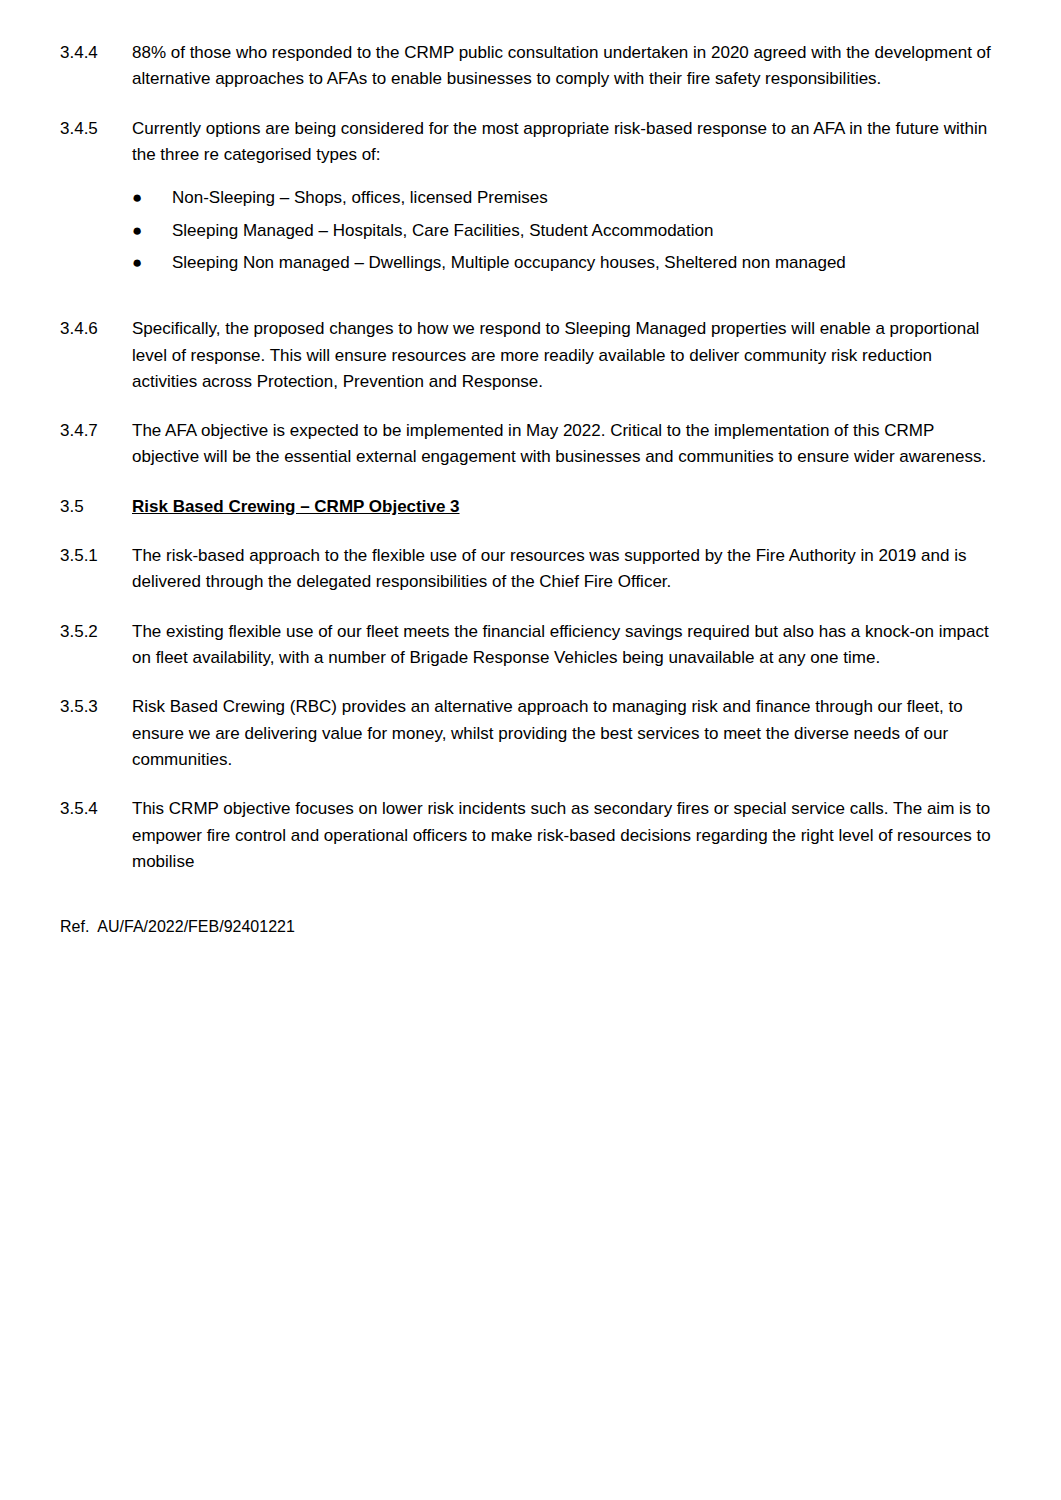3.4.4
88% of those who responded to the CRMP public consultation undertaken in 2020 agreed with the development of alternative approaches to AFAs to enable businesses to comply with their fire safety responsibilities.
3.4.5
Currently options are being considered for the most appropriate risk-based response to an AFA in the future within the three re categorised types of:
●Non-Sleeping – Shops, offices, licensed Premises
●Sleeping Managed – Hospitals, Care Facilities, Student Accommodation
●Sleeping Non managed – Dwellings, Multiple occupancy houses, Sheltered non managed
3.4.6
Specifically, the proposed changes to how we respond to Sleeping Managed properties will enable a proportional level of response. This will ensure resources are more readily available to deliver community risk reduction activities across Protection, Prevention and Response.
3.4.7
The AFA objective is expected to be implemented in May 2022. Critical to the implementation of this CRMP objective will be the essential external engagement with businesses and communities to ensure wider awareness.
3.5
Risk Based Crewing – CRMP Objective 3
3.5.1
The risk-based approach to the flexible use of our resources was supported by the Fire Authority in 2019 and is delivered through the delegated responsibilities of the Chief Fire Officer.
3.5.2
The existing flexible use of our fleet meets the financial efficiency savings required but also has a knock-on impact on fleet availability, with a number of Brigade Response Vehicles being unavailable at any one time.
3.5.3
Risk Based Crewing (RBC) provides an alternative approach to managing risk and finance through our fleet, to ensure we are delivering value for money, whilst providing the best services to meet the diverse needs of our communities.
3.5.4
This CRMP objective focuses on lower risk incidents such as secondary fires or special service calls. The aim is to empower fire control and operational officers to make risk-based decisions regarding the right level of resources to mobilise
Ref. AU/FA/2022/FEB/92401221